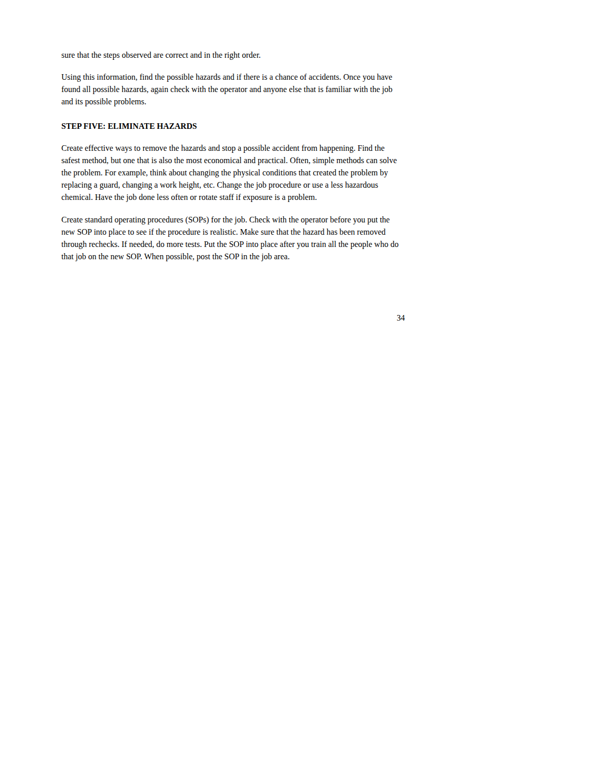sure that the steps observed are correct and in the right order.
Using this information, find the possible hazards and if there is a chance of accidents. Once you have found all possible hazards, again check with the operator and anyone else that is familiar with the job and its possible problems.
Step Five: Eliminate Hazards
Create effective ways to remove the hazards and stop a possible accident from happening. Find the safest method, but one that is also the most economical and practical. Often, simple methods can solve the problem. For example, think about changing the physical conditions that created the problem by replacing a guard, changing a work height, etc. Change the job procedure or use a less hazardous chemical. Have the job done less often or rotate staff if exposure is a problem.
Create standard operating procedures (SOPs) for the job. Check with the operator before you put the new SOP into place to see if the procedure is realistic. Make sure that the hazard has been removed through rechecks. If needed, do more tests. Put the SOP into place after you train all the people who do that job on the new SOP. When possible, post the SOP in the job area.
34